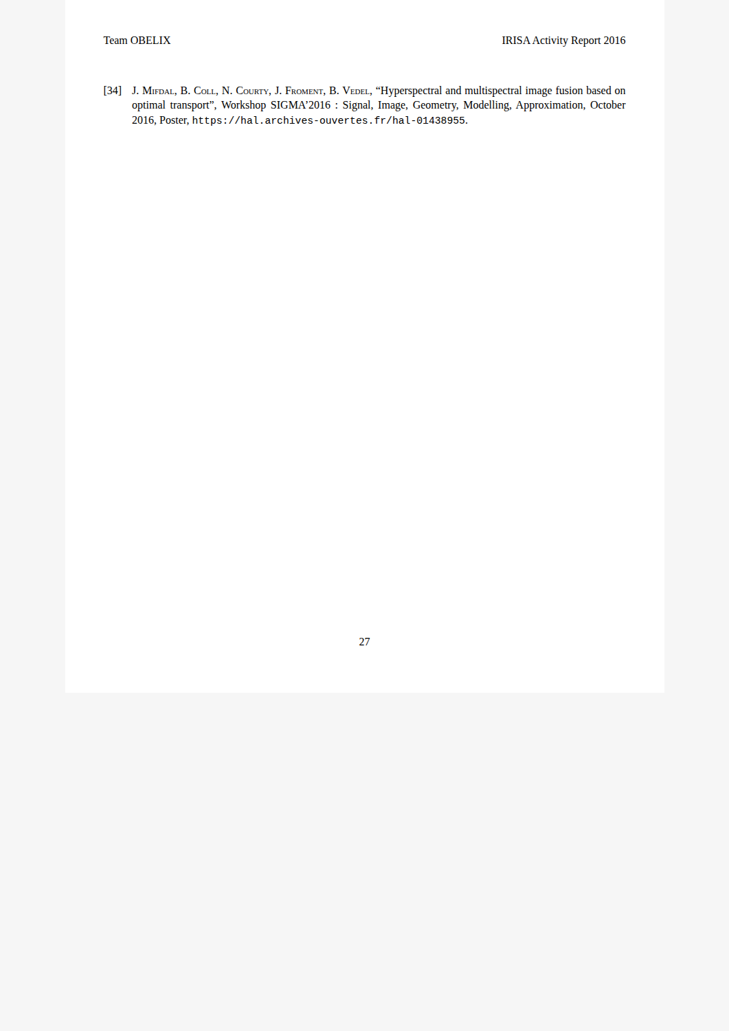Team OBELIX IRISA Activity Report 2016
[34] J. Mifdal, B. Coll, N. Courty, J. Froment, B. Vedel, “Hyperspectral and multispectral image fusion based on optimal transport”, Workshop SIGMA’2016 : Signal, Image, Geometry, Modelling, Approximation, October 2016, Poster, https://hal.archives-ouvertes.fr/hal-01438955.
27